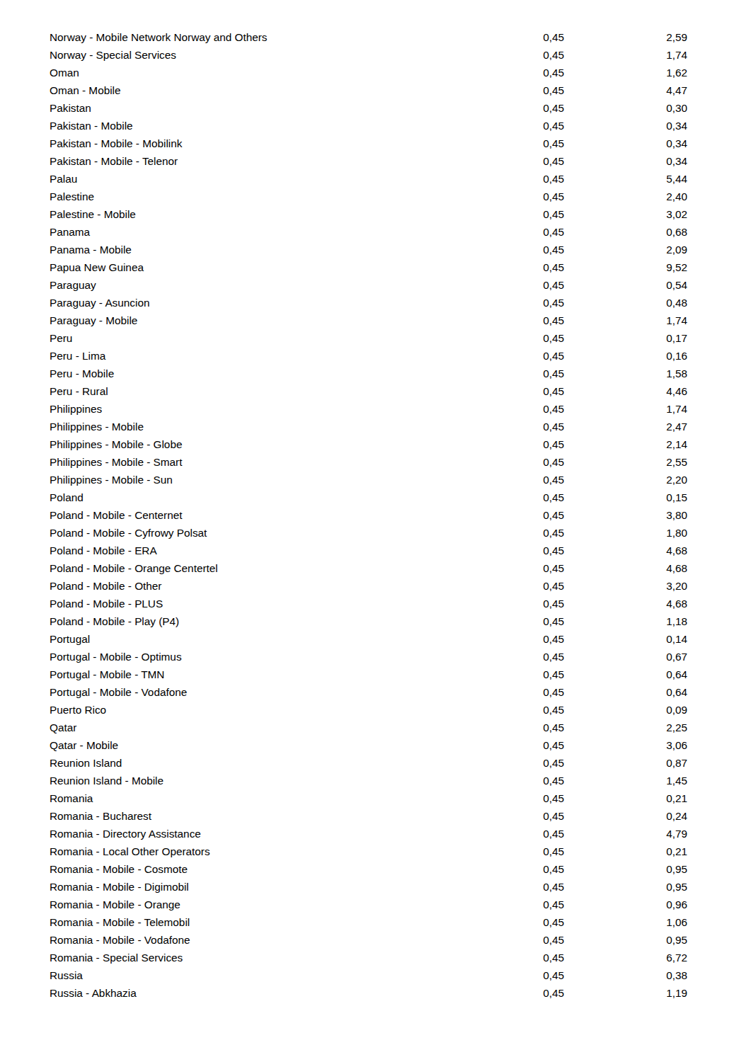| Norway - Mobile Network Norway and Others | 0,45 | 2,59 |
| Norway - Special Services | 0,45 | 1,74 |
| Oman | 0,45 | 1,62 |
| Oman - Mobile | 0,45 | 4,47 |
| Pakistan | 0,45 | 0,30 |
| Pakistan - Mobile | 0,45 | 0,34 |
| Pakistan - Mobile - Mobilink | 0,45 | 0,34 |
| Pakistan - Mobile - Telenor | 0,45 | 0,34 |
| Palau | 0,45 | 5,44 |
| Palestine | 0,45 | 2,40 |
| Palestine - Mobile | 0,45 | 3,02 |
| Panama | 0,45 | 0,68 |
| Panama - Mobile | 0,45 | 2,09 |
| Papua New Guinea | 0,45 | 9,52 |
| Paraguay | 0,45 | 0,54 |
| Paraguay - Asuncion | 0,45 | 0,48 |
| Paraguay - Mobile | 0,45 | 1,74 |
| Peru | 0,45 | 0,17 |
| Peru - Lima | 0,45 | 0,16 |
| Peru - Mobile | 0,45 | 1,58 |
| Peru - Rural | 0,45 | 4,46 |
| Philippines | 0,45 | 1,74 |
| Philippines - Mobile | 0,45 | 2,47 |
| Philippines - Mobile - Globe | 0,45 | 2,14 |
| Philippines - Mobile - Smart | 0,45 | 2,55 |
| Philippines - Mobile - Sun | 0,45 | 2,20 |
| Poland | 0,45 | 0,15 |
| Poland - Mobile - Centernet | 0,45 | 3,80 |
| Poland - Mobile - Cyfrowy Polsat | 0,45 | 1,80 |
| Poland - Mobile - ERA | 0,45 | 4,68 |
| Poland - Mobile - Orange Centertel | 0,45 | 4,68 |
| Poland - Mobile - Other | 0,45 | 3,20 |
| Poland - Mobile - PLUS | 0,45 | 4,68 |
| Poland - Mobile - Play (P4) | 0,45 | 1,18 |
| Portugal | 0,45 | 0,14 |
| Portugal - Mobile - Optimus | 0,45 | 0,67 |
| Portugal - Mobile - TMN | 0,45 | 0,64 |
| Portugal - Mobile - Vodafone | 0,45 | 0,64 |
| Puerto Rico | 0,45 | 0,09 |
| Qatar | 0,45 | 2,25 |
| Qatar - Mobile | 0,45 | 3,06 |
| Reunion Island | 0,45 | 0,87 |
| Reunion Island - Mobile | 0,45 | 1,45 |
| Romania | 0,45 | 0,21 |
| Romania - Bucharest | 0,45 | 0,24 |
| Romania - Directory Assistance | 0,45 | 4,79 |
| Romania - Local Other Operators | 0,45 | 0,21 |
| Romania - Mobile - Cosmote | 0,45 | 0,95 |
| Romania - Mobile - Digimobil | 0,45 | 0,95 |
| Romania - Mobile - Orange | 0,45 | 0,96 |
| Romania - Mobile - Telemobil | 0,45 | 1,06 |
| Romania - Mobile - Vodafone | 0,45 | 0,95 |
| Romania - Special Services | 0,45 | 6,72 |
| Russia | 0,45 | 0,38 |
| Russia - Abkhazia | 0,45 | 1,19 |